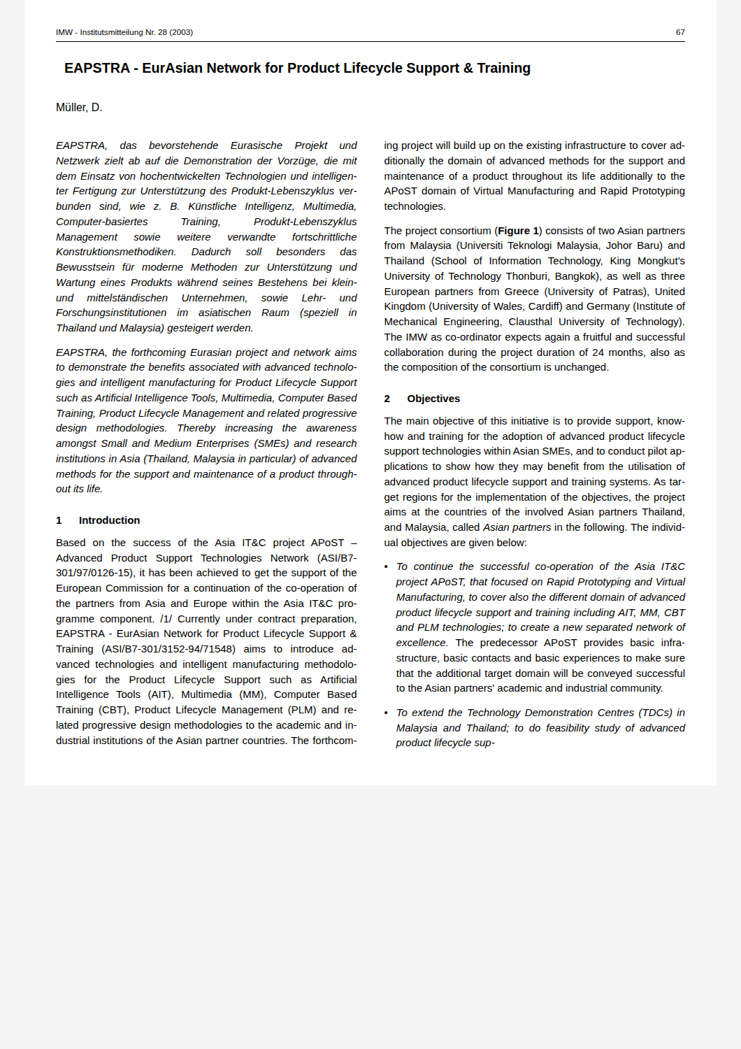IMW - Institutsmitteilung Nr. 28 (2003) 67
EAPSTRA - EurAsian Network for Product Lifecycle Support & Training
Müller, D.
EAPSTRA, das bevorstehende Eurasische Projekt und Netzwerk zielt ab auf die Demonstration der Vorzüge, die mit dem Einsatz von hochentwickelten Technologien und intelligenter Fertigung zur Unterstützung des Produkt-Lebenszyklus verbunden sind, wie z. B. Künstliche Intelligenz, Multimedia, Computer-basiertes Training, Produkt-Lebenszyklus Management sowie weitere verwandte fortschrittliche Konstruktionsmethodiken. Dadurch soll besonders das Bewusstsein für moderne Methoden zur Unterstützung und Wartung eines Produkts während seines Bestehens bei klein- und mittelständischen Unternehmen, sowie Lehr- und Forschungsinstitutionen im asiatischen Raum (speziell in Thailand und Malaysia) gesteigert werden.
EAPSTRA, the forthcoming Eurasian project and network aims to demonstrate the benefits associated with advanced technologies and intelligent manufacturing for Product Lifecycle Support such as Artificial Intelligence Tools, Multimedia, Computer Based Training, Product Lifecycle Management and related progressive design methodologies. Thereby increasing the awareness amongst Small and Medium Enterprises (SMEs) and research institutions in Asia (Thailand, Malaysia in particular) of advanced methods for the support and maintenance of a product throughout its life.
1 Introduction
Based on the success of the Asia IT&C project APoST – Advanced Product Support Technologies Network (ASI/B7-301/97/0126-15), it has been achieved to get the support of the European Commission for a continuation of the co-operation of the partners from Asia and Europe within the Asia IT&C programme component. /1/ Currently under contract preparation, EAPSTRA - EurAsian Network for Product Lifecycle Support & Training (ASI/B7-301/3152-94/71548) aims to introduce advanced technologies and intelligent manufacturing methodologies for the Product Lifecycle Support such as Artificial Intelligence Tools (AIT), Multimedia (MM), Computer Based Training (CBT), Product Lifecycle Management (PLM) and related progressive design methodologies to the academic and industrial institutions of the Asian partner countries. The forthcoming project will build up on the existing infrastructure to cover additionally the domain of advanced methods for the support and maintenance of a product throughout its life additionally to the APoST domain of Virtual Manufacturing and Rapid Prototyping technologies.
The project consortium (Figure 1) consists of two Asian partners from Malaysia (Universiti Teknologi Malaysia, Johor Baru) and Thailand (School of Information Technology, King Mongkut's University of Technology Thonburi, Bangkok), as well as three European partners from Greece (University of Patras), United Kingdom (University of Wales, Cardiff) and Germany (Institute of Mechanical Engineering, Clausthal University of Technology). The IMW as co-ordinator expects again a fruitful and successful collaboration during the project duration of 24 months, also as the composition of the consortium is unchanged.
2 Objectives
The main objective of this initiative is to provide support, know-how and training for the adoption of advanced product lifecycle support technologies within Asian SMEs, and to conduct pilot applications to show how they may benefit from the utilisation of advanced product lifecycle support and training systems. As target regions for the implementation of the objectives, the project aims at the countries of the involved Asian partners Thailand, and Malaysia, called Asian partners in the following. The individual objectives are given below:
To continue the successful co-operation of the Asia IT&C project APoST, that focused on Rapid Prototyping and Virtual Manufacturing, to cover also the different domain of advanced product lifecycle support and training including AIT, MM, CBT and PLM technologies; to create a new separated network of excellence. The predecessor APoST provides basic infrastructure, basic contacts and basic experiences to make sure that the additional target domain will be conveyed successful to the Asian partners' academic and industrial community.
To extend the Technology Demonstration Centres (TDCs) in Malaysia and Thailand; to do feasibility study of advanced product lifecycle sup-